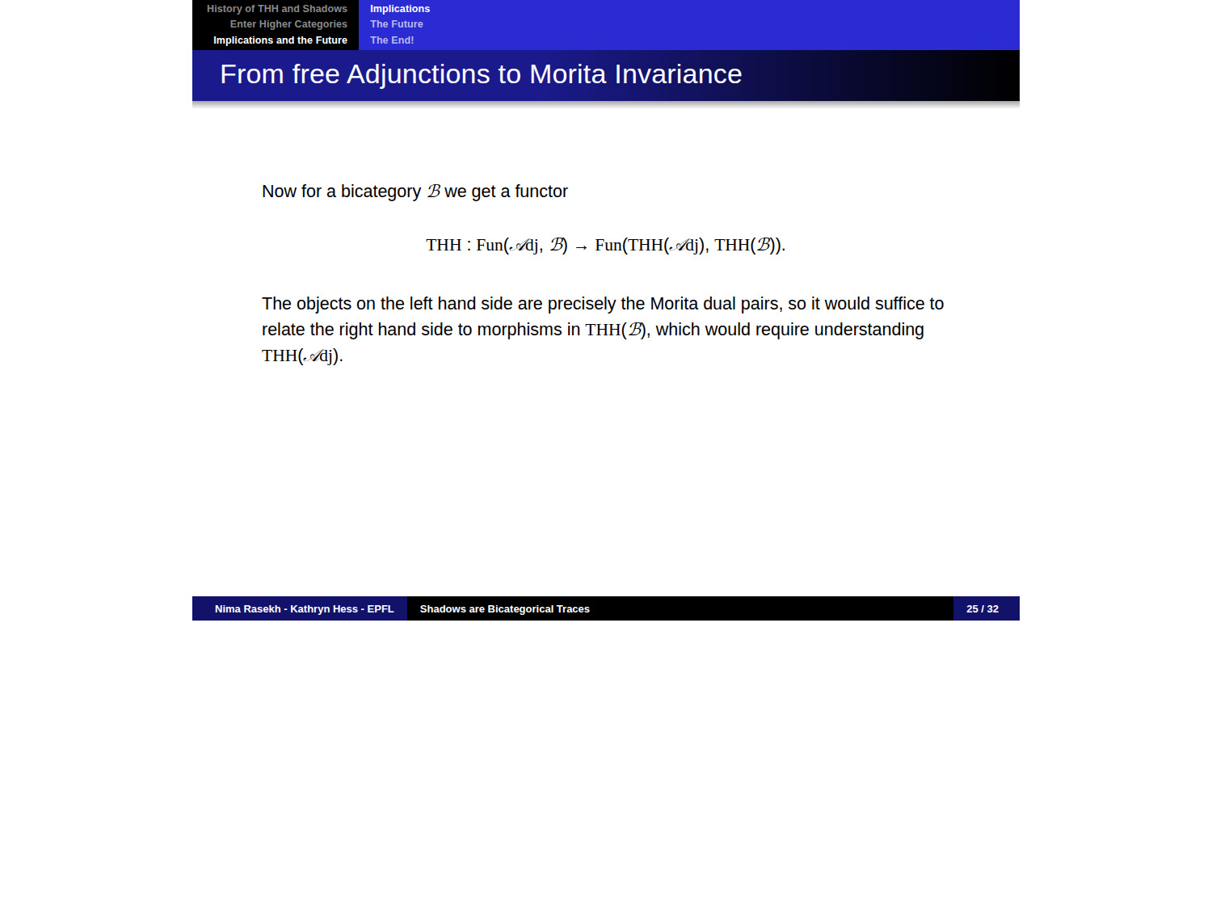History of THH and Shadows
Enter Higher Categories
Implications and the Future
Implications
The Future
The End!
From free Adjunctions to Morita Invariance
Now for a bicategory ℬ we get a functor
THH : Fun(𝒜dj, ℬ) → Fun(THH(𝒜dj), THH(ℬ)).
The objects on the left hand side are precisely the Morita dual pairs, so it would suffice to relate the right hand side to morphisms in THH(ℬ), which would require understanding THH(𝒜dj).
Nima Rasekh - Kathryn Hess - EPFL
Shadows are Bicategorical Traces
25 / 32